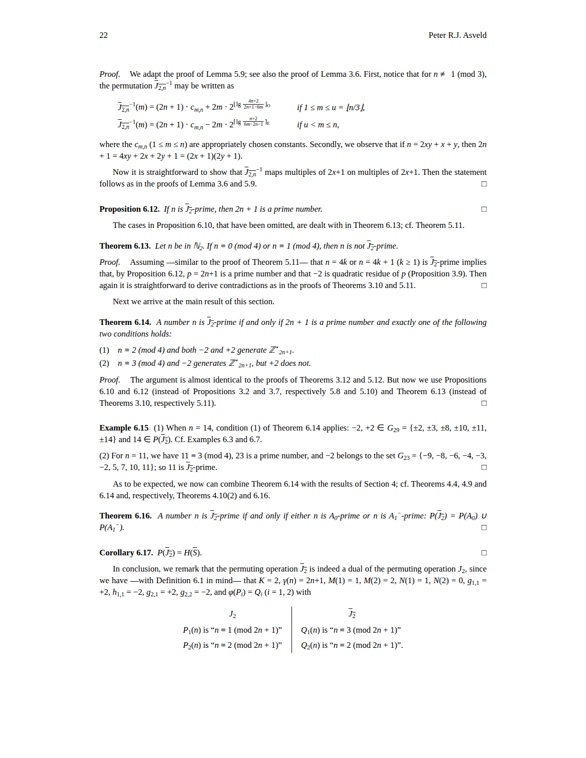22 Peter R.J. Asveld
Proof. We adapt the proof of Lemma 5.9; see also the proof of Lemma 3.6. First, notice that for n ≢ 1 (mod 3), the permutation J2,n−1 may be written as
| J 2, n −1 ( m ) = (2 n + 1) · c m,n + 2 m · 2 ⌊ lg 4 n +2 2 n +1−6 m ⌋ O | if 1 ≤ m ≤ u = ⌊ n /3⌋, |
| J 2, n −1 ( m ) = (2 n + 1) · c m,n − 2 m · 2 ⌈ lg n +2 6 m −2 n −1 ⌉ E | if u < m ≤ n , |
where the cm,n (1 ≤ m ≤ n) are appropriately chosen constants. Secondly, we observe that if n = 2xy + x + y, then 2n + 1 = 4xy + 2x + 2y + 1 = (2x + 1)(2y + 1).
Now it is straightforward to show that J2,n−1 maps multiples of 2x+1 on multiples of 2x+1. Then the statement follows as in the proofs of Lemma 3.6 and 5.9.
Proposition 6.12. If n is J2-prime, then 2n + 1 is a prime number.
The cases in Proposition 6.10, that have been omitted, are dealt with in Theorem 6.13; cf. Theorem 5.11.
Theorem 6.13. Let n be in ℕ2. If n ≡ 0 (mod 4) or n ≡ 1 (mod 4), then n is not J2-prime.
Proof. Assuming —similar to the proof of Theorem 5.11— that n = 4k or n = 4k + 1 (k ≥ 1) is J2-prime implies that, by Proposition 6.12, p = 2n+1 is a prime number and that −2 is quadratic residue of p (Proposition 3.9). Then again it is straightforward to derive contradictions as in the proofs of Theorems 3.10 and 5.11.
Next we arrive at the main result of this section.
Theorem 6.14. A number n is J2-prime if and only if 2n + 1 is a prime number and exactly one of the following two conditions holds:
(1) n ≡ 2 (mod 4) and both −2 and +2 generate ℤ⋆2n+1.
(2) n ≡ 3 (mod 4) and −2 generates ℤ⋆2n+1, but +2 does not.
Proof. The argument is almost identical to the proofs of Theorems 3.12 and 5.12. But now we use Propositions 6.10 and 6.12 (instead of Propositions 3.2 and 3.7, respectively 5.8 and 5.10) and Theorem 6.13 (instead of Theorems 3.10, respectively 5.11).
Example 6.15 (1) When n = 14, condition (1) of Theorem 6.14 applies: −2, +2 ∈ G29 = {±2, ±3, ±8, ±10, ±11, ±14} and 14 ∈ P(J2). Cf. Examples 6.3 and 6.7.
(2) For n = 11, we have 11 ≡ 3 (mod 4), 23 is a prime number, and −2 belongs to the set G23 = {−9, −8, −6, −4, −3, −2, 5, 7, 10, 11}; so 11 is J2-prime.
As to be expected, we now can combine Theorem 6.14 with the results of Section 4; cf. Theorems 4.4, 4.9 and 6.14 and, respectively, Theorems 4.10(2) and 6.16.
Theorem 6.16. A number n is J2-prime if and only if either n is A0-prime or n is A1−-prime: P(J2) = P(A0) ∪ P(A1−).
Corollary 6.17. P(J2) = H(S).
In conclusion, we remark that the permuting operation J2 is indeed a dual of the permuting operation J2, since we have —with Definition 6.1 in mind— that K = 2, γ(n) = 2n+1, M(1) = 1, M(2) = 2, N(1) = 1, N(2) = 0, g1,1 = +2, h1,1 = −2, g2,1 = +2, g2,2 = −2, and φ(Pi) = Qi (i = 1, 2) with
| J 2 | J 2 |
| --- | --- |
| P 1 ( n ) is “ n ≡ 1 (mod 2 n + 1)” | Q 1 ( n ) is “ n ≡ 3 (mod 2 n + 1)” |
| P 2 ( n ) is “ n ≡ 2 (mod 2 n + 1)” | Q 2 ( n ) is “ n ≡ 2 (mod 2 n + 1)”. |